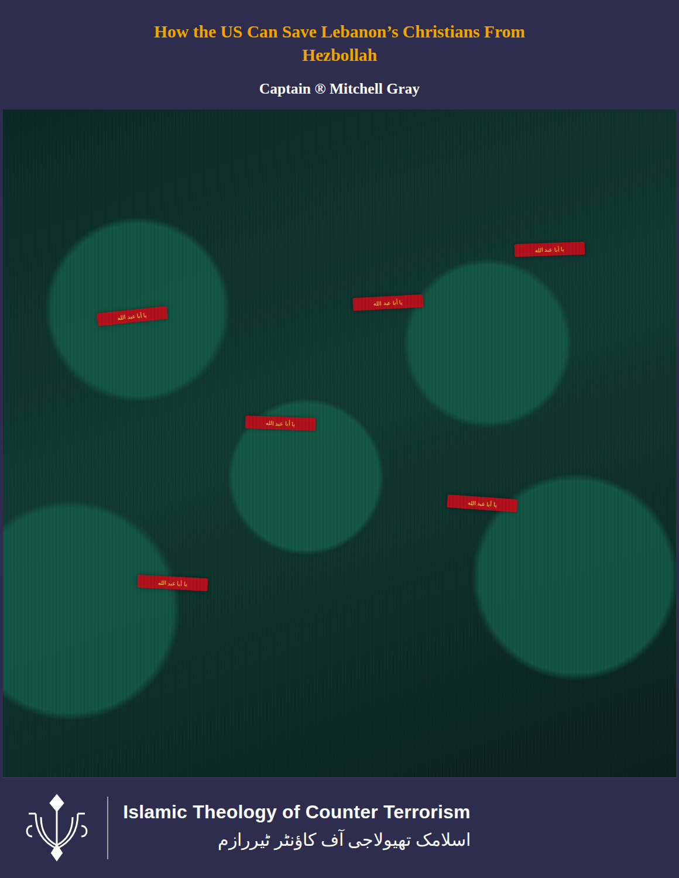How the US Can Save Lebanon’s Christians From Hezbollah
Captain ® Mitchell Gray
يا أبا عبد الله يا أبا عبد الله يا أبا عبد الله يا أبا عبد الله يا أبا عبد الله يا أبا عبد الله
Islamic Theology of Counter Terrorism اسلامک تھیولاجی آف کاؤنٹر ٹیررازم